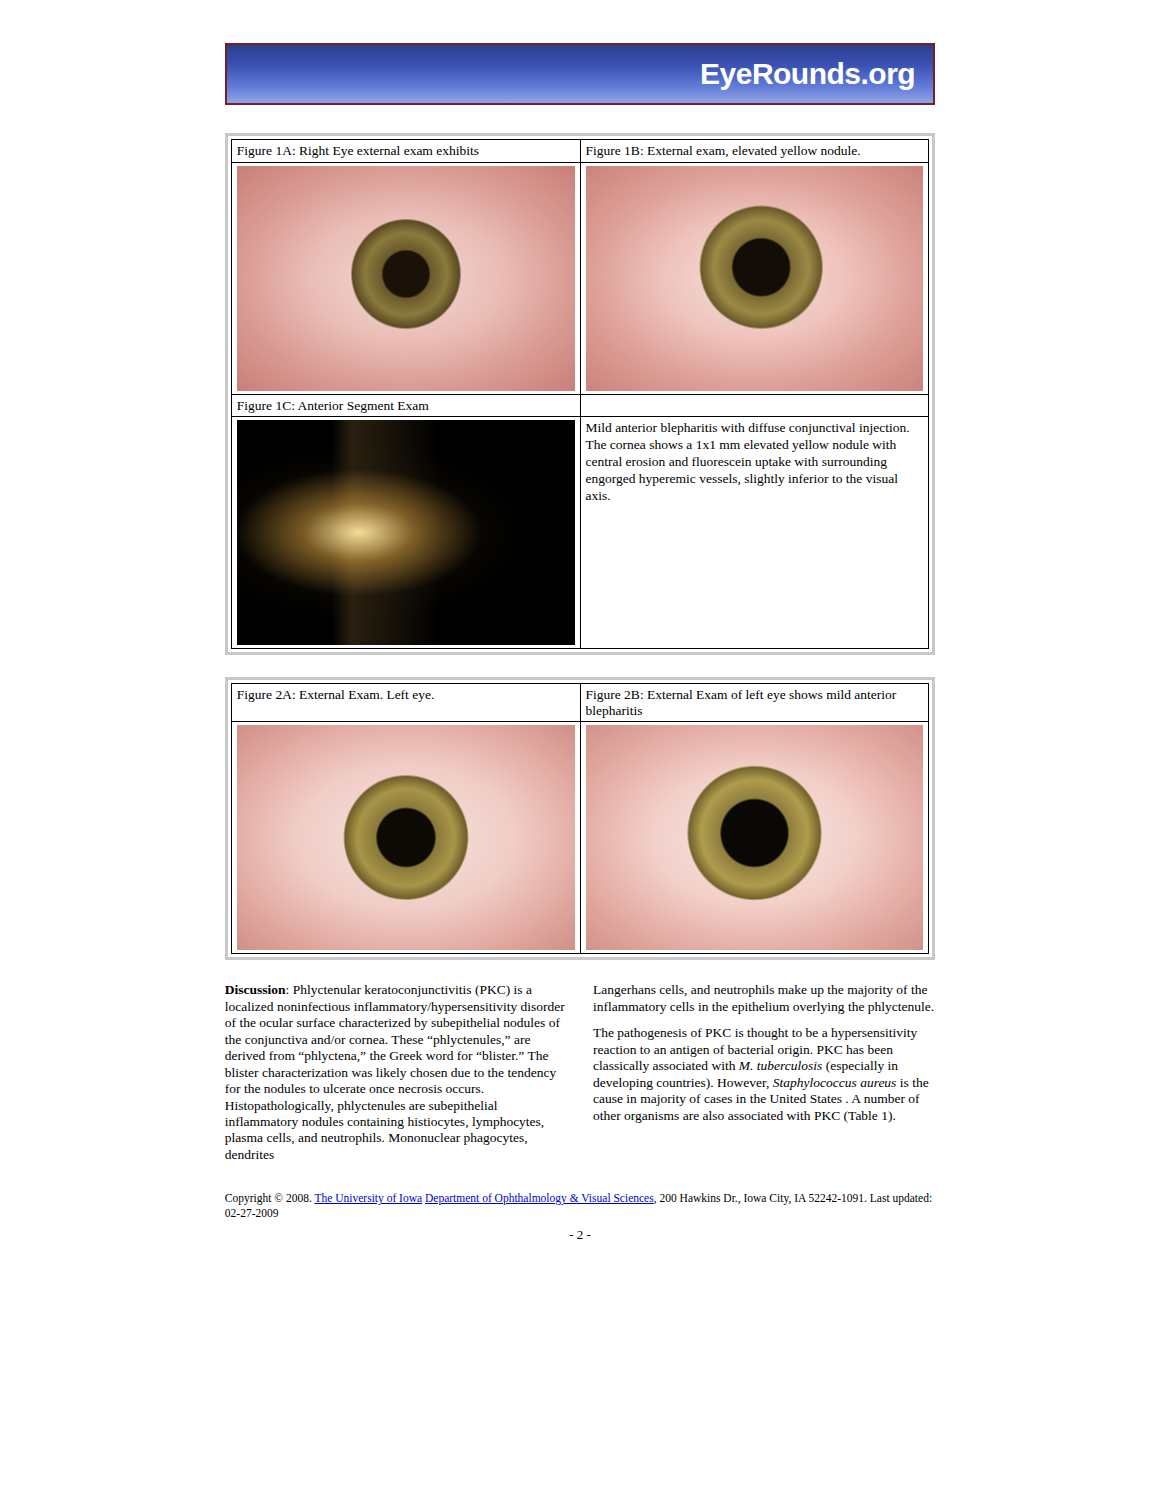EyeRounds.org
| Figure 1A: Right Eye external exam exhibits | Figure 1B: External exam, elevated yellow nodule. |
| Figure 1C: Anterior Segment Exam | |
| | Mild anterior blepharitis with diffuse conjunctival injection. The cornea shows a 1x1 mm elevated yellow nodule with central erosion and fluorescein uptake with surrounding engorged hyperemic vessels, slightly inferior to the visual axis. |
| Figure 2A: External Exam. Left eye. | Figure 2B: External Exam of left eye shows mild anterior blepharitis |
Discussion: Phlyctenular keratoconjunctivitis (PKC) is a localized noninfectious inflammatory/hypersensitivity disorder of the ocular surface characterized by subepithelial nodules of the conjunctiva and/or cornea. These “phlyctenules,” are derived from “phlyctena,” the Greek word for “blister.” The blister characterization was likely chosen due to the tendency for the nodules to ulcerate once necrosis occurs. Histopathologically, phlyctenules are subepithelial inflammatory nodules containing histiocytes, lymphocytes, plasma cells, and neutrophils. Mononuclear phagocytes, dendrites
Langerhans cells, and neutrophils make up the majority of the inflammatory cells in the epithelium overlying the phlyctenule.
The pathogenesis of PKC is thought to be a hypersensitivity reaction to an antigen of bacterial origin. PKC has been classically associated with M. tuberculosis (especially in developing countries). However, Staphylococcus aureus is the cause in majority of cases in the United States . A number of other organisms are also associated with PKC (Table 1).
Copyright © 2008. The University of Iowa Department of Ophthalmology & Visual Sciences, 200 Hawkins Dr., Iowa City, IA 52242-1091. Last updated: 02-27-2009
- 2 -